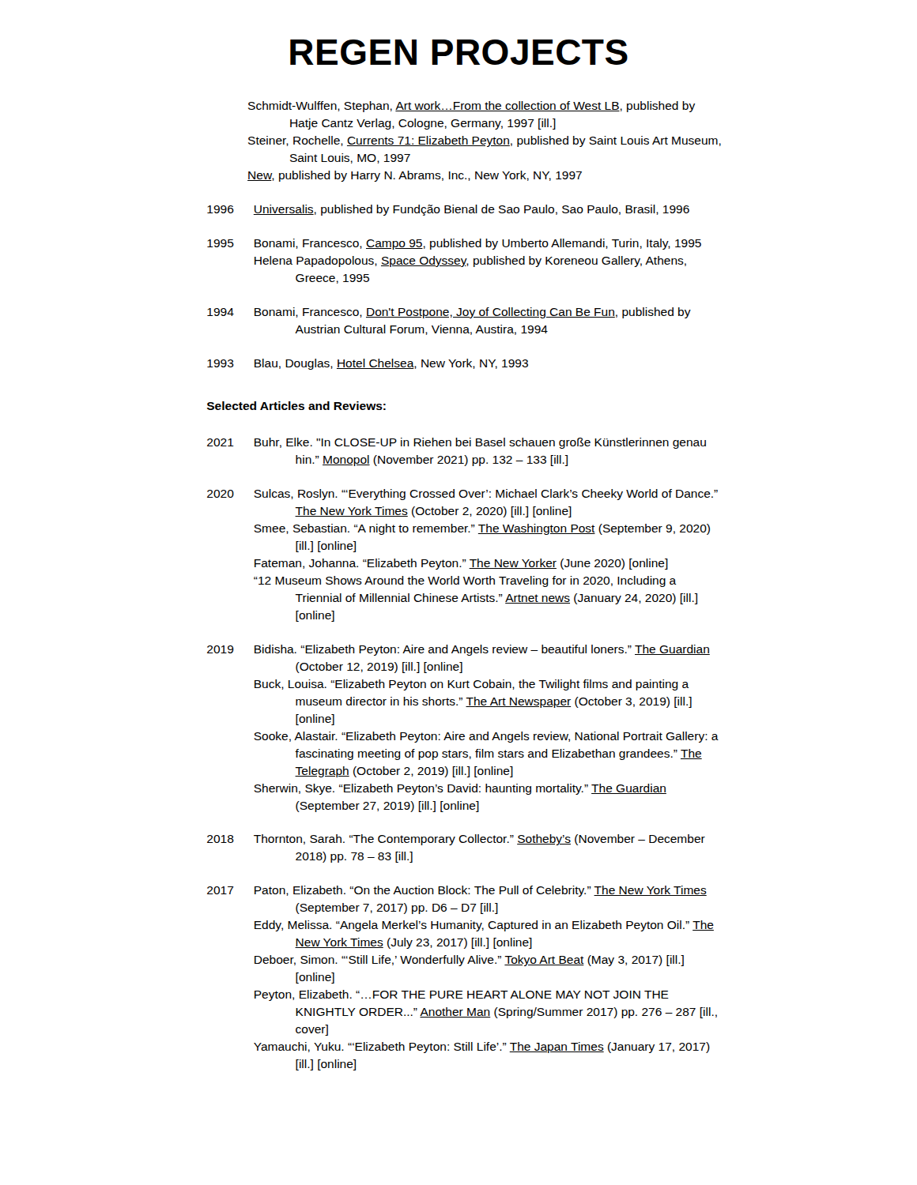REGEN PROJECTS
Schmidt-Wulffen, Stephan, Art work…From the collection of West LB, published by Hatje Cantz Verlag, Cologne, Germany, 1997 [ill.]
Steiner, Rochelle, Currents 71: Elizabeth Peyton, published by Saint Louis Art Museum, Saint Louis, MO, 1997
New, published by Harry N. Abrams, Inc., New York, NY, 1997
1996
Universalis, published by Fundção Bienal de Sao Paulo, Sao Paulo, Brasil, 1996
1995
Bonami, Francesco, Campo 95, published by Umberto Allemandi, Turin, Italy, 1995
Helena Papadopolous, Space Odyssey, published by Koreneou Gallery, Athens, Greece, 1995
1994
Bonami, Francesco, Don't Postpone, Joy of Collecting Can Be Fun, published by Austrian Cultural Forum, Vienna, Austira, 1994
1993
Blau, Douglas, Hotel Chelsea, New York, NY, 1993
Selected Articles and Reviews:
2021
Buhr, Elke. "In CLOSE-UP in Riehen bei Basel schauen große Künstlerinnen genau hin.” Monopol (November 2021) pp. 132 – 133 [ill.]
2020
Sulcas, Roslyn. “‘Everything Crossed Over’: Michael Clark’s Cheeky World of Dance.” The New York Times (October 2, 2020) [ill.] [online]
Smee, Sebastian. “A night to remember.” The Washington Post (September 9, 2020) [ill.] [online]
Fateman, Johanna. “Elizabeth Peyton.” The New Yorker (June 2020) [online]
“12 Museum Shows Around the World Worth Traveling for in 2020, Including a Triennial of Millennial Chinese Artists.” Artnet news (January 24, 2020) [ill.] [online]
2019
Bidisha. “Elizabeth Peyton: Aire and Angels review – beautiful loners.” The Guardian (October 12, 2019) [ill.] [online]
Buck, Louisa. “Elizabeth Peyton on Kurt Cobain, the Twilight films and painting a museum director in his shorts.” The Art Newspaper (October 3, 2019) [ill.] [online]
Sooke, Alastair. “Elizabeth Peyton: Aire and Angels review, National Portrait Gallery: a fascinating meeting of pop stars, film stars and Elizabethan grandees.” The Telegraph (October 2, 2019) [ill.] [online]
Sherwin, Skye. “Elizabeth Peyton’s David: haunting mortality.” The Guardian (September 27, 2019) [ill.] [online]
2018
Thornton, Sarah. “The Contemporary Collector.” Sotheby’s (November – December 2018) pp. 78 – 83 [ill.]
2017
Paton, Elizabeth. “On the Auction Block: The Pull of Celebrity.” The New York Times (September 7, 2017) pp. D6 – D7 [ill.]
Eddy, Melissa. “Angela Merkel’s Humanity, Captured in an Elizabeth Peyton Oil.” The New York Times (July 23, 2017) [ill.] [online]
Deboer, Simon. “‘Still Life,’ Wonderfully Alive.” Tokyo Art Beat (May 3, 2017) [ill.] [online]
Peyton, Elizabeth. “…FOR THE PURE HEART ALONE MAY NOT JOIN THE KNIGHTLY ORDER...” Another Man (Spring/Summer 2017) pp. 276 – 287 [ill., cover]
Yamauchi, Yuku. “‘Elizabeth Peyton: Still Life’.” The Japan Times (January 17, 2017) [ill.] [online]